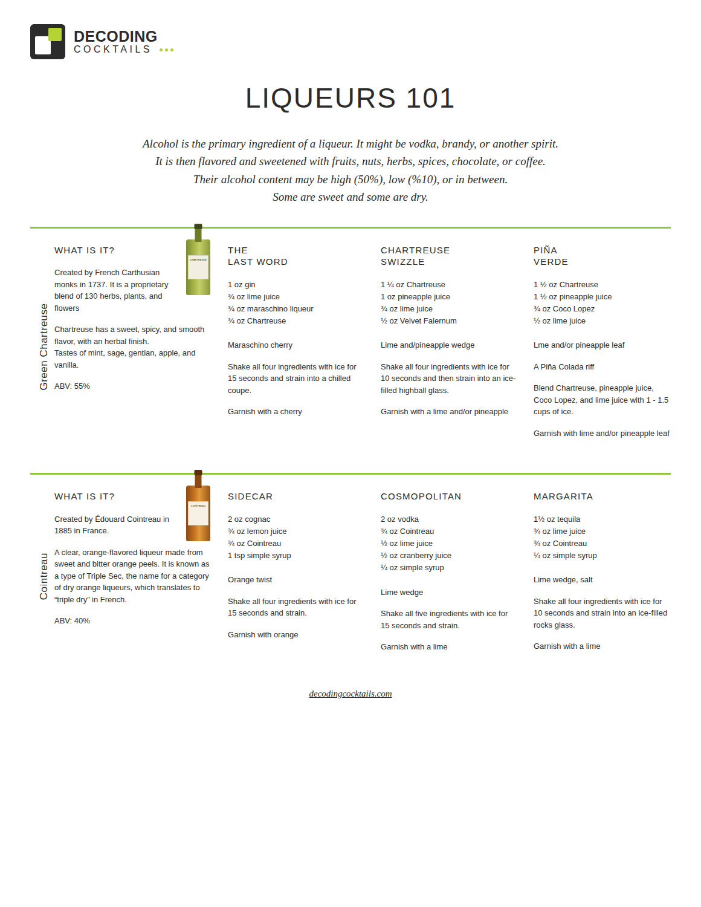DECODING
COCKTAILS
LIQUEURS 101
Alcohol is the primary ingredient of a liqueur. It might be vodka, brandy, or another spirit.
It is then flavored and sweetened with fruits, nuts, herbs, spices, chocolate, or coffee.
Their alcohol content may be high (50%), low (%10), or in between.
Some are sweet and some are dry.
Green Chartreuse
CHARTREUSE
WHAT IS IT?
Created by French Carthusian monks in 1737. It is a proprietary blend of 130 herbs, plants, and flowers
Chartreuse has a sweet, spicy, and smooth flavor, with an herbal finish.
Tastes of mint, sage, gentian, apple, and vanilla.
ABV: 55%
THE
LAST WORD
1 oz gin
¾ oz lime juice
¾ oz maraschino liqueur
¾ oz Chartreuse
Maraschino cherry
Shake all four ingredients with ice for 15 seconds and strain into a chilled coupe.
Garnish with a cherry
CHARTREUSE
SWIZZLE
1 ¼ oz Chartreuse
1 oz pineapple juice
¾ oz lime juice
½ oz Velvet Falernum
Lime and/pineapple wedge
Shake all four ingredients with ice for 10 seconds and then strain into an ice-filled highball glass.
Garnish with a lime and/or pineapple
PIÑA
VERDE
1 ½ oz Chartreuse
1 ½ oz pineapple juice
¾ oz Coco Lopez
½ oz lime juice
Lme and/or pineapple leaf
A Piña Colada riff
Blend Chartreuse, pineapple juice, Coco Lopez, and lime juice with 1 - 1.5 cups of ice.
Garnish with lime and/or pineapple leaf
Cointreau
COINTREAU
WHAT IS IT?
Created by Édouard Cointreau in 1885 in France.
A clear, orange-flavored liqueur made from sweet and bitter orange peels. It is known as a type of Triple Sec, the name for a category of dry orange liqueurs, which translates to “triple dry” in French.
ABV: 40%
SIDECAR
2 oz cognac
¾ oz lemon juice
¾ oz Cointreau
1 tsp simple syrup
Orange twist
Shake all four ingredients with ice for 15 seconds and strain.
Garnish with orange
COSMOPOLITAN
2 oz vodka
¾ oz Cointreau
½ oz lime juice
½ oz cranberry juice
¼ oz simple syrup
Lime wedge
Shake all five ingredients with ice for 15 seconds and strain.
Garnish with a lime
MARGARITA
1½ oz tequila
¾ oz lime juice
¾ oz Cointreau
¼ oz simple syrup
Lime wedge, salt
Shake all four ingredients with ice for 10 seconds and strain into an ice-filled rocks glass.
Garnish with a lime
decodingcocktails.com